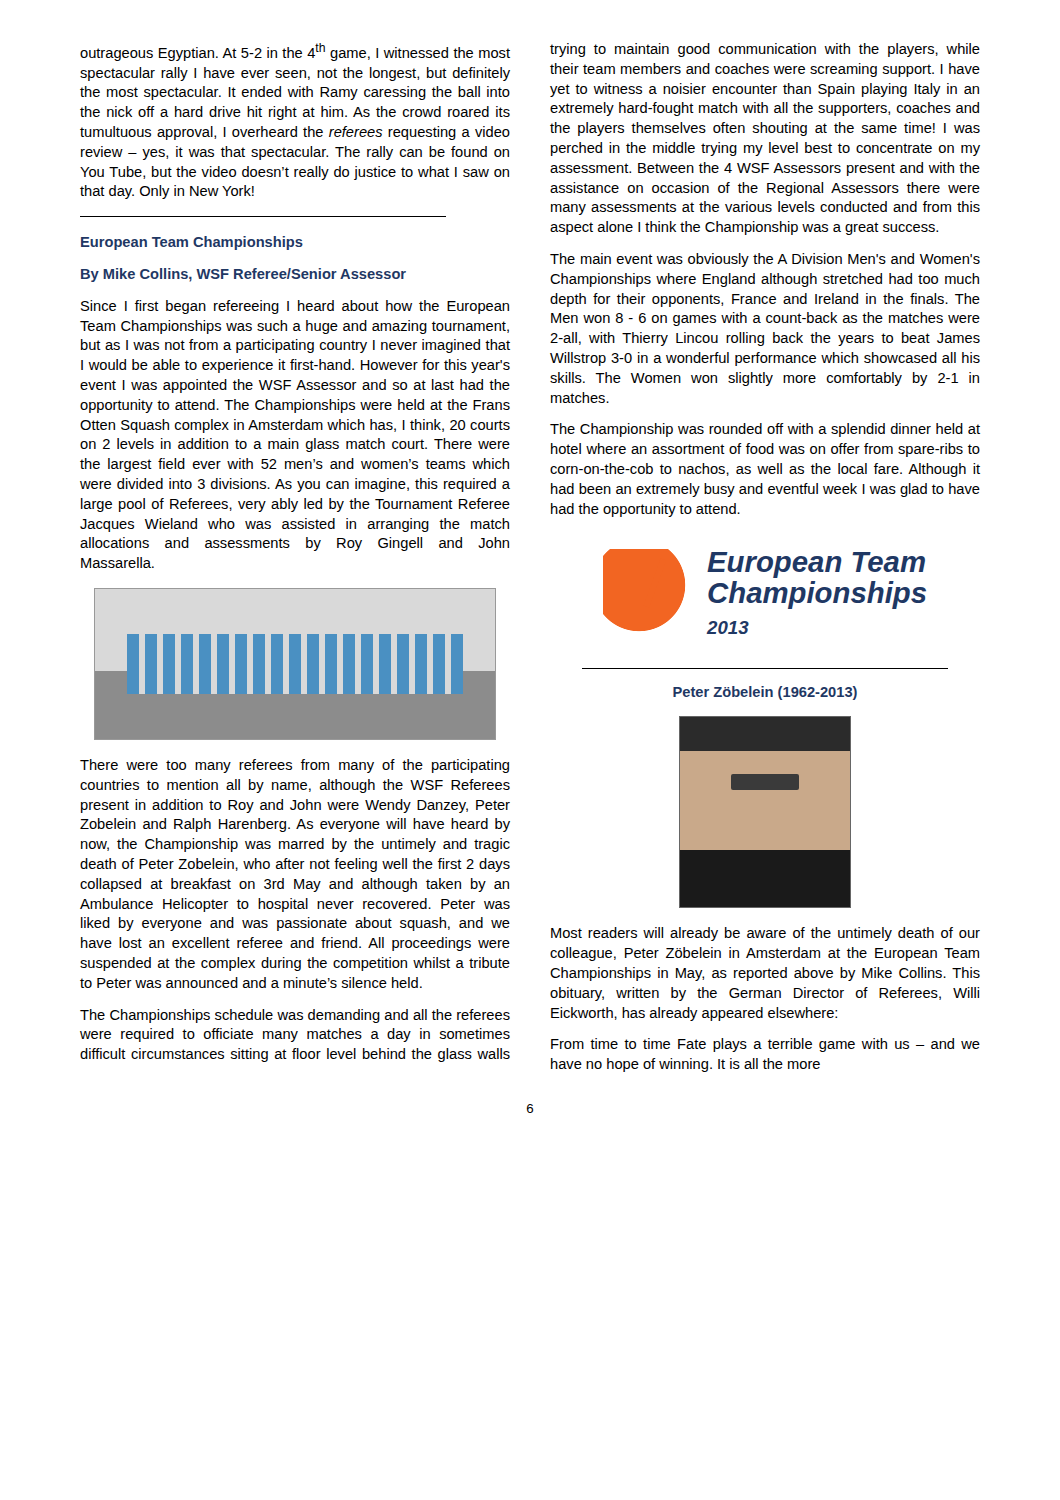outrageous Egyptian. At 5-2 in the 4th game, I witnessed the most spectacular rally I have ever seen, not the longest, but definitely the most spectacular. It ended with Ramy caressing the ball into the nick off a hard drive hit right at him. As the crowd roared its tumultuous approval, I overheard the referees requesting a video review – yes, it was that spectacular. The rally can be found on You Tube, but the video doesn’t really do justice to what I saw on that day. Only in New York!
European Team Championships
By Mike Collins, WSF Referee/Senior Assessor
Since I first began refereeing I heard about how the European Team Championships was such a huge and amazing tournament, but as I was not from a participating country I never imagined that I would be able to experience it first-hand. However for this year's event I was appointed the WSF Assessor and so at last had the opportunity to attend. The Championships were held at the Frans Otten Squash complex in Amsterdam which has, I think, 20 courts on 2 levels in addition to a main glass match court. There were the largest field ever with 52 men’s and women’s teams which were divided into 3 divisions. As you can imagine, this required a large pool of Referees, very ably led by the Tournament Referee Jacques Wieland who was assisted in arranging the match allocations and assessments by Roy Gingell and John Massarella.
There were too many referees from many of the participating countries to mention all by name, although the WSF Referees present in addition to Roy and John were Wendy Danzey, Peter Zobelein and Ralph Harenberg. As everyone will have heard by now, the Championship was marred by the untimely and tragic death of Peter Zobelein, who after not feeling well the first 2 days collapsed at breakfast on 3rd May and although taken by an Ambulance Helicopter to hospital never recovered. Peter was liked by everyone and was passionate about squash, and we have lost an excellent referee and friend. All proceedings were suspended at the complex during the competition whilst a tribute to Peter was announced and a minute’s silence held.
The Championships schedule was demanding and all the referees were required to officiate many matches a day in sometimes difficult circumstances sitting at floor level behind the glass walls trying to maintain good communication with the players, while their team members and coaches were screaming support. I have yet to witness a noisier encounter than Spain playing Italy in an extremely hard-fought match with all the supporters, coaches and the players themselves often shouting at the same time! I was perched in the middle trying my level best to concentrate on my assessment. Between the 4 WSF Assessors present and with the assistance on occasion of the Regional Assessors there were many assessments at the various levels conducted and from this aspect alone I think the Championship was a great success.
The main event was obviously the A Division Men's and Women's Championships where England although stretched had too much depth for their opponents, France and Ireland in the finals. The Men won 8 - 6 on games with a count-back as the matches were 2-all, with Thierry Lincou rolling back the years to beat James Willstrop 3-0 in a wonderful performance which showcased all his skills. The Women won slightly more comfortably by 2-1 in matches.
The Championship was rounded off with a splendid dinner held at hotel where an assortment of food was on offer from spare-ribs to corn-on-the-cob to nachos, as well as the local fare. Although it had been an extremely busy and eventful week I was glad to have had the opportunity to attend.
European Team
Championships
2013
Peter Zöbelein (1962-2013)
Most readers will already be aware of the untimely death of our colleague, Peter Zöbelein in Amsterdam at the European Team Championships in May, as reported above by Mike Collins. This obituary, written by the German Director of Referees, Willi Eickworth, has already appeared elsewhere:
From time to time Fate plays a terrible game with us – and we have no hope of winning. It is all the more
6